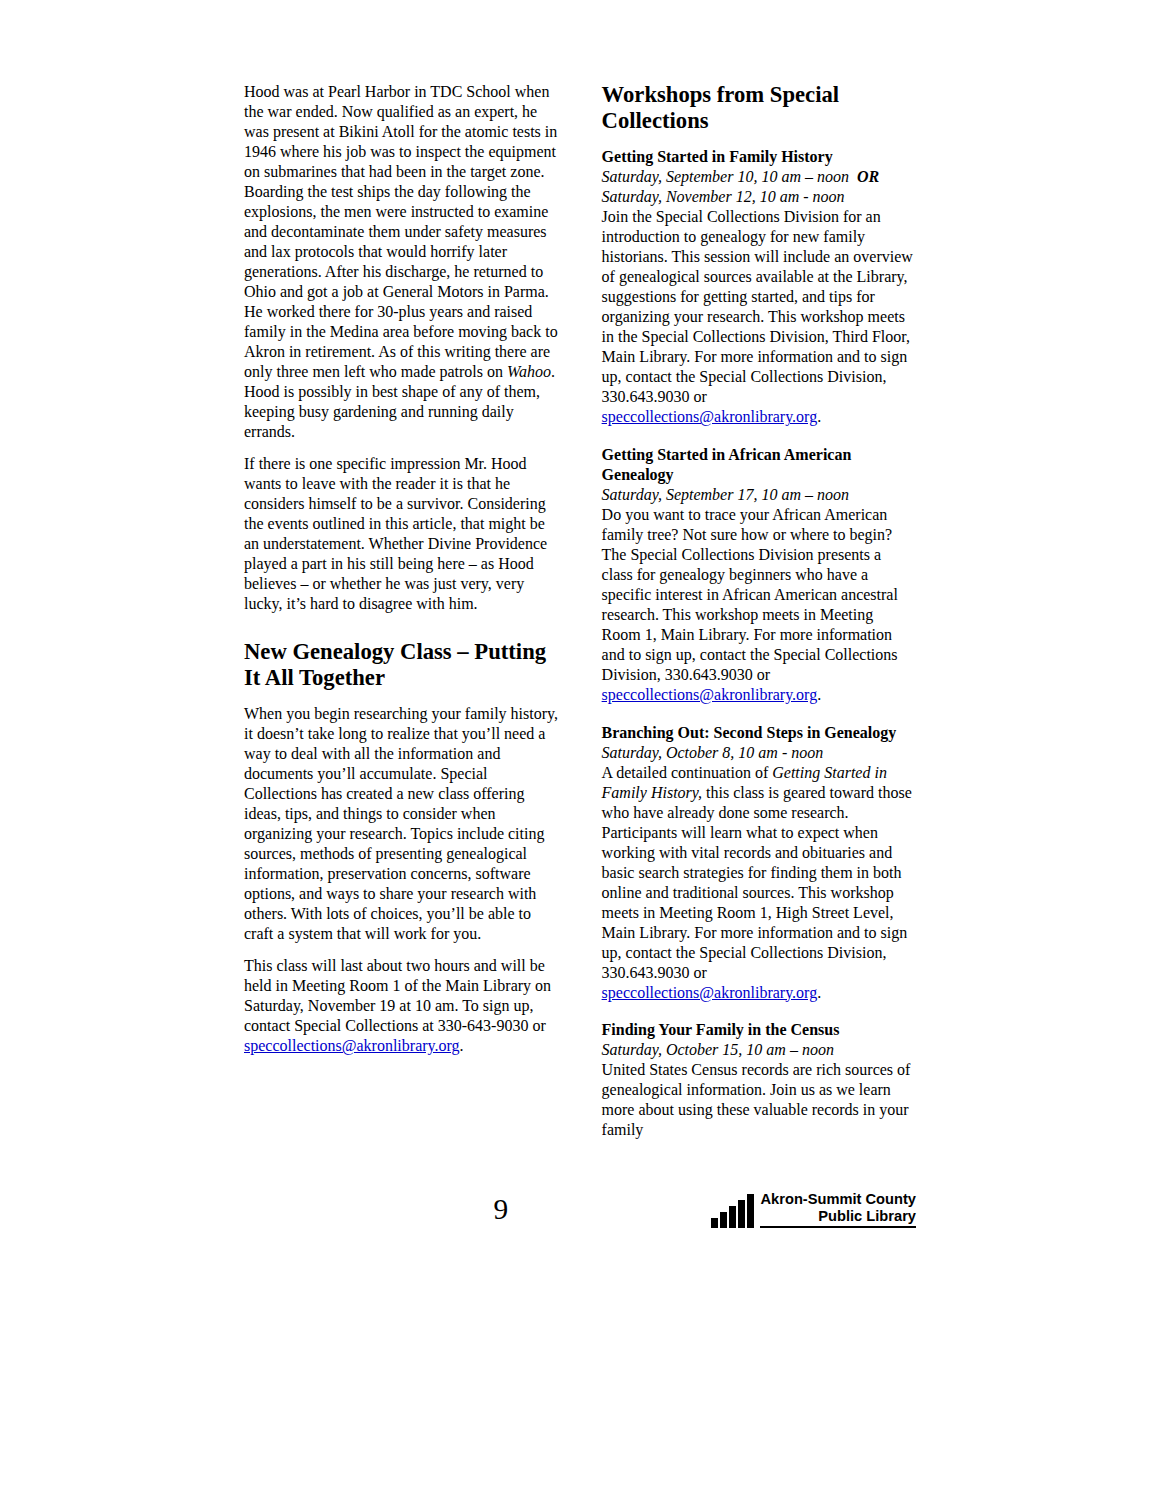Hood was at Pearl Harbor in TDC School when the war ended. Now qualified as an expert, he was present at Bikini Atoll for the atomic tests in 1946 where his job was to inspect the equipment on submarines that had been in the target zone. Boarding the test ships the day following the explosions, the men were instructed to examine and decontaminate them under safety measures and lax protocols that would horrify later generations. After his discharge, he returned to Ohio and got a job at General Motors in Parma. He worked there for 30-plus years and raised family in the Medina area before moving back to Akron in retirement. As of this writing there are only three men left who made patrols on Wahoo. Hood is possibly in best shape of any of them, keeping busy gardening and running daily errands.
If there is one specific impression Mr. Hood wants to leave with the reader it is that he considers himself to be a survivor. Considering the events outlined in this article, that might be an understatement. Whether Divine Providence played a part in his still being here – as Hood believes – or whether he was just very, very lucky, it’s hard to disagree with him.
New Genealogy Class – Putting It All Together
When you begin researching your family history, it doesn’t take long to realize that you’ll need a way to deal with all the information and documents you’ll accumulate. Special Collections has created a new class offering ideas, tips, and things to consider when organizing your research. Topics include citing sources, methods of presenting genealogical information, preservation concerns, software options, and ways to share your research with others. With lots of choices, you’ll be able to craft a system that will work for you.
This class will last about two hours and will be held in Meeting Room 1 of the Main Library on Saturday, November 19 at 10 am. To sign up, contact Special Collections at 330-643-9030 or speccollections@akronlibrary.org.
Workshops from Special Collections
Getting Started in Family History
Saturday, September 10, 10 am – noon OR
Saturday, November 12, 10 am - noon
Join the Special Collections Division for an introduction to genealogy for new family historians. This session will include an overview of genealogical sources available at the Library, suggestions for getting started, and tips for organizing your research. This workshop meets in the Special Collections Division, Third Floor, Main Library. For more information and to sign up, contact the Special Collections Division, 330.643.9030 or speccollections@akronlibrary.org.
Getting Started in African American Genealogy
Saturday, September 17, 10 am – noon
Do you want to trace your African American family tree? Not sure how or where to begin? The Special Collections Division presents a class for genealogy beginners who have a specific interest in African American ancestral research. This workshop meets in Meeting Room 1, Main Library. For more information and to sign up, contact the Special Collections Division, 330.643.9030 or speccollections@akronlibrary.org.
Branching Out: Second Steps in Genealogy
Saturday, October 8, 10 am - noon
A detailed continuation of Getting Started in Family History, this class is geared toward those who have already done some research. Participants will learn what to expect when working with vital records and obituaries and basic search strategies for finding them in both online and traditional sources. This workshop meets in Meeting Room 1, High Street Level, Main Library. For more information and to sign up, contact the Special Collections Division, 330.643.9030 or speccollections@akronlibrary.org.
Finding Your Family in the Census
Saturday, October 15, 10 am – noon
United States Census records are rich sources of genealogical information. Join us as we learn more about using these valuable records in your family
9
Akron-Summit County
Public Library